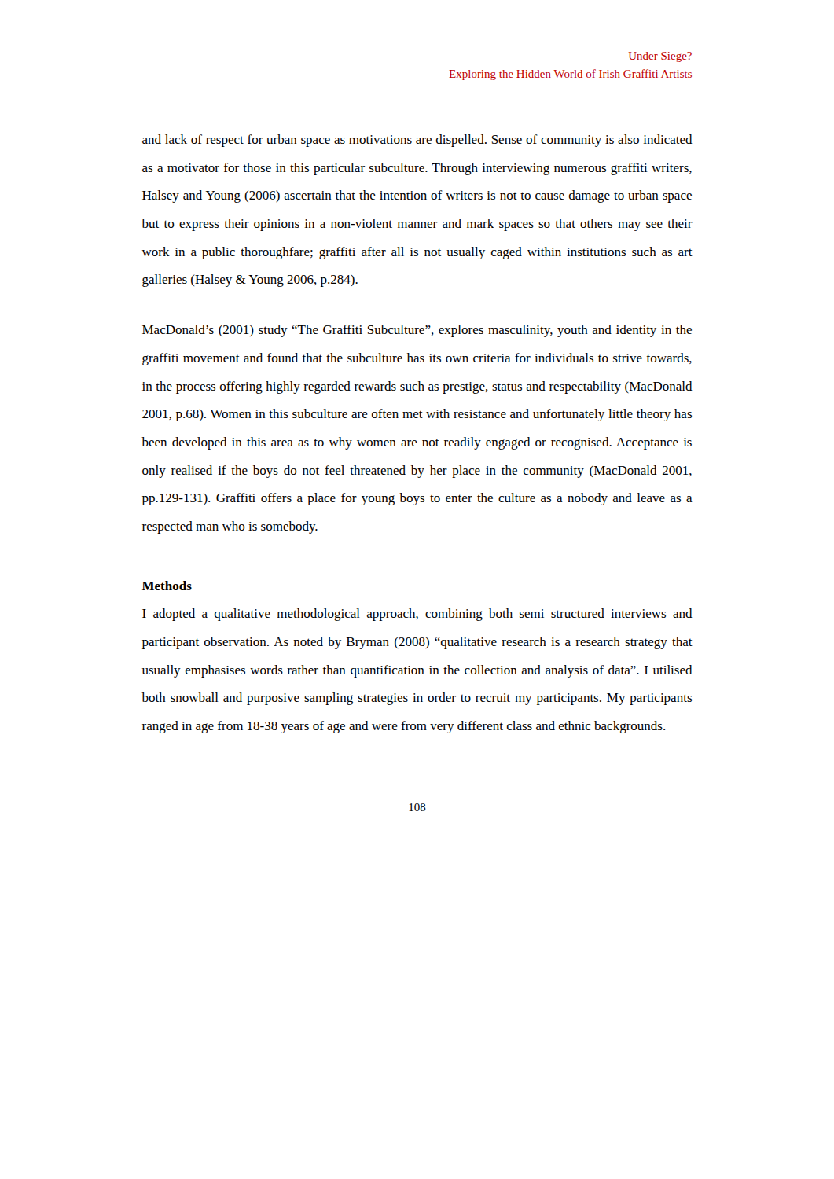Under Siege?
Exploring the Hidden World of Irish Graffiti Artists
and lack of respect for urban space as motivations are dispelled. Sense of community is also indicated as a motivator for those in this particular subculture. Through interviewing numerous graffiti writers, Halsey and Young (2006) ascertain that the intention of writers is not to cause damage to urban space but to express their opinions in a non-violent manner and mark spaces so that others may see their work in a public thoroughfare; graffiti after all is not usually caged within institutions such as art galleries (Halsey & Young 2006, p.284).
MacDonald’s (2001) study “The Graffiti Subculture”, explores masculinity, youth and identity in the graffiti movement and found that the subculture has its own criteria for individuals to strive towards, in the process offering highly regarded rewards such as prestige, status and respectability (MacDonald 2001, p.68). Women in this subculture are often met with resistance and unfortunately little theory has been developed in this area as to why women are not readily engaged or recognised. Acceptance is only realised if the boys do not feel threatened by her place in the community (MacDonald 2001, pp.129-131). Graffiti offers a place for young boys to enter the culture as a nobody and leave as a respected man who is somebody.
Methods
I adopted a qualitative methodological approach, combining both semi structured interviews and participant observation. As noted by Bryman (2008) “qualitative research is a research strategy that usually emphasises words rather than quantification in the collection and analysis of data”. I utilised both snowball and purposive sampling strategies in order to recruit my participants. My participants ranged in age from 18-38 years of age and were from very different class and ethnic backgrounds.
108